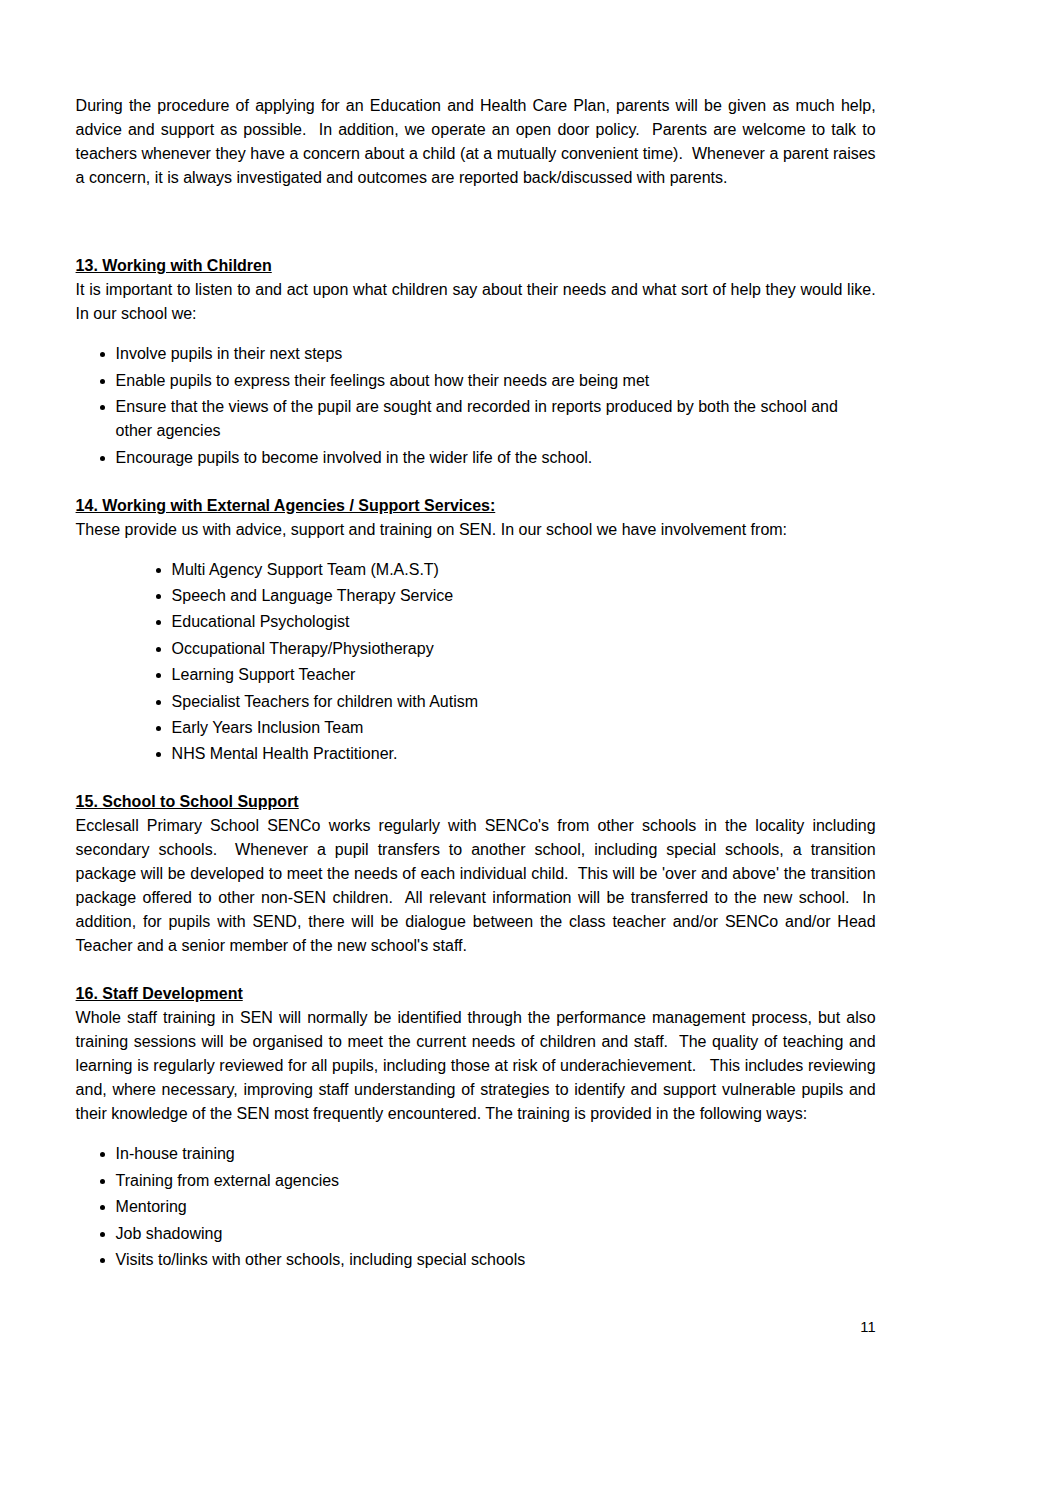During the procedure of applying for an Education and Health Care Plan, parents will be given as much help, advice and support as possible. In addition, we operate an open door policy. Parents are welcome to talk to teachers whenever they have a concern about a child (at a mutually convenient time). Whenever a parent raises a concern, it is always investigated and outcomes are reported back/discussed with parents.
13. Working with Children
It is important to listen to and act upon what children say about their needs and what sort of help they would like. In our school we:
Involve pupils in their next steps
Enable pupils to express their feelings about how their needs are being met
Ensure that the views of the pupil are sought and recorded in reports produced by both the school and other agencies
Encourage pupils to become involved in the wider life of the school.
14. Working with External Agencies / Support Services:
These provide us with advice, support and training on SEN. In our school we have involvement from:
Multi Agency Support Team (M.A.S.T)
Speech and Language Therapy Service
Educational Psychologist
Occupational Therapy/Physiotherapy
Learning Support Teacher
Specialist Teachers for children with Autism
Early Years Inclusion Team
NHS Mental Health Practitioner.
15. School to School Support
Ecclesall Primary School SENCo works regularly with SENCo's from other schools in the locality including secondary schools. Whenever a pupil transfers to another school, including special schools, a transition package will be developed to meet the needs of each individual child. This will be 'over and above' the transition package offered to other non-SEN children. All relevant information will be transferred to the new school. In addition, for pupils with SEND, there will be dialogue between the class teacher and/or SENCo and/or Head Teacher and a senior member of the new school's staff.
16. Staff Development
Whole staff training in SEN will normally be identified through the performance management process, but also training sessions will be organised to meet the current needs of children and staff. The quality of teaching and learning is regularly reviewed for all pupils, including those at risk of underachievement. This includes reviewing and, where necessary, improving staff understanding of strategies to identify and support vulnerable pupils and their knowledge of the SEN most frequently encountered. The training is provided in the following ways:
In-house training
Training from external agencies
Mentoring
Job shadowing
Visits to/links with other schools, including special schools
11